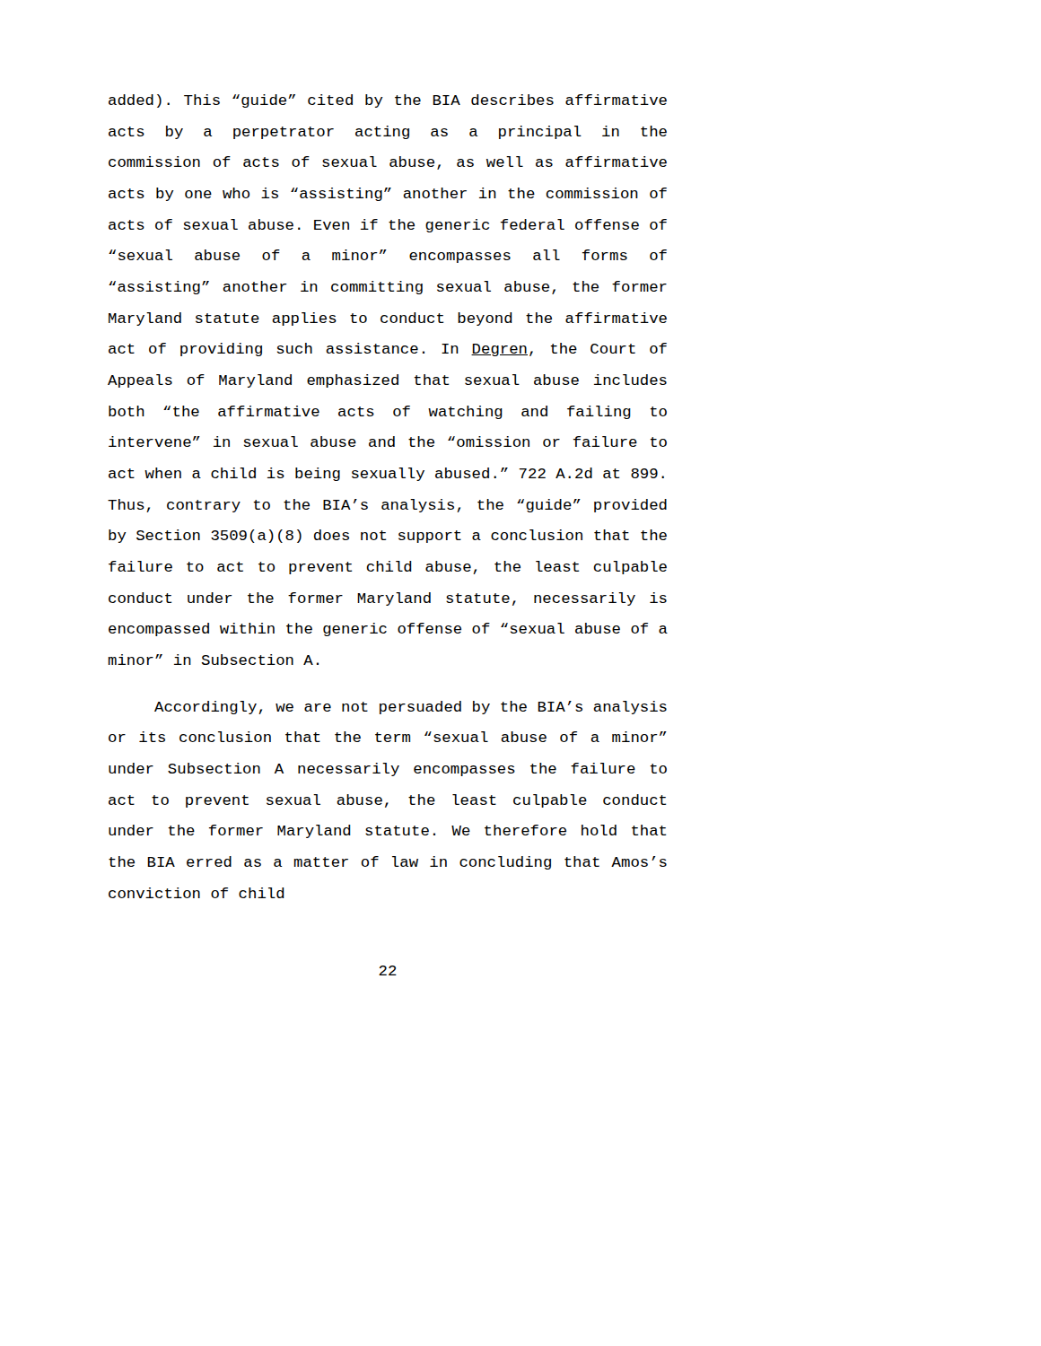added). This “guide” cited by the BIA describes affirmative acts by a perpetrator acting as a principal in the commission of acts of sexual abuse, as well as affirmative acts by one who is “assisting” another in the commission of acts of sexual abuse. Even if the generic federal offense of “sexual abuse of a minor” encompasses all forms of “assisting” another in committing sexual abuse, the former Maryland statute applies to conduct beyond the affirmative act of providing such assistance. In Degren, the Court of Appeals of Maryland emphasized that sexual abuse includes both “the affirmative acts of watching and failing to intervene” in sexual abuse and the “omission or failure to act when a child is being sexually abused.” 722 A.2d at 899. Thus, contrary to the BIA’s analysis, the “guide” provided by Section 3509(a)(8) does not support a conclusion that the failure to act to prevent child abuse, the least culpable conduct under the former Maryland statute, necessarily is encompassed within the generic offense of “sexual abuse of a minor” in Subsection A.
Accordingly, we are not persuaded by the BIA’s analysis or its conclusion that the term “sexual abuse of a minor” under Subsection A necessarily encompasses the failure to act to prevent sexual abuse, the least culpable conduct under the former Maryland statute. We therefore hold that the BIA erred as a matter of law in concluding that Amos’s conviction of child
22